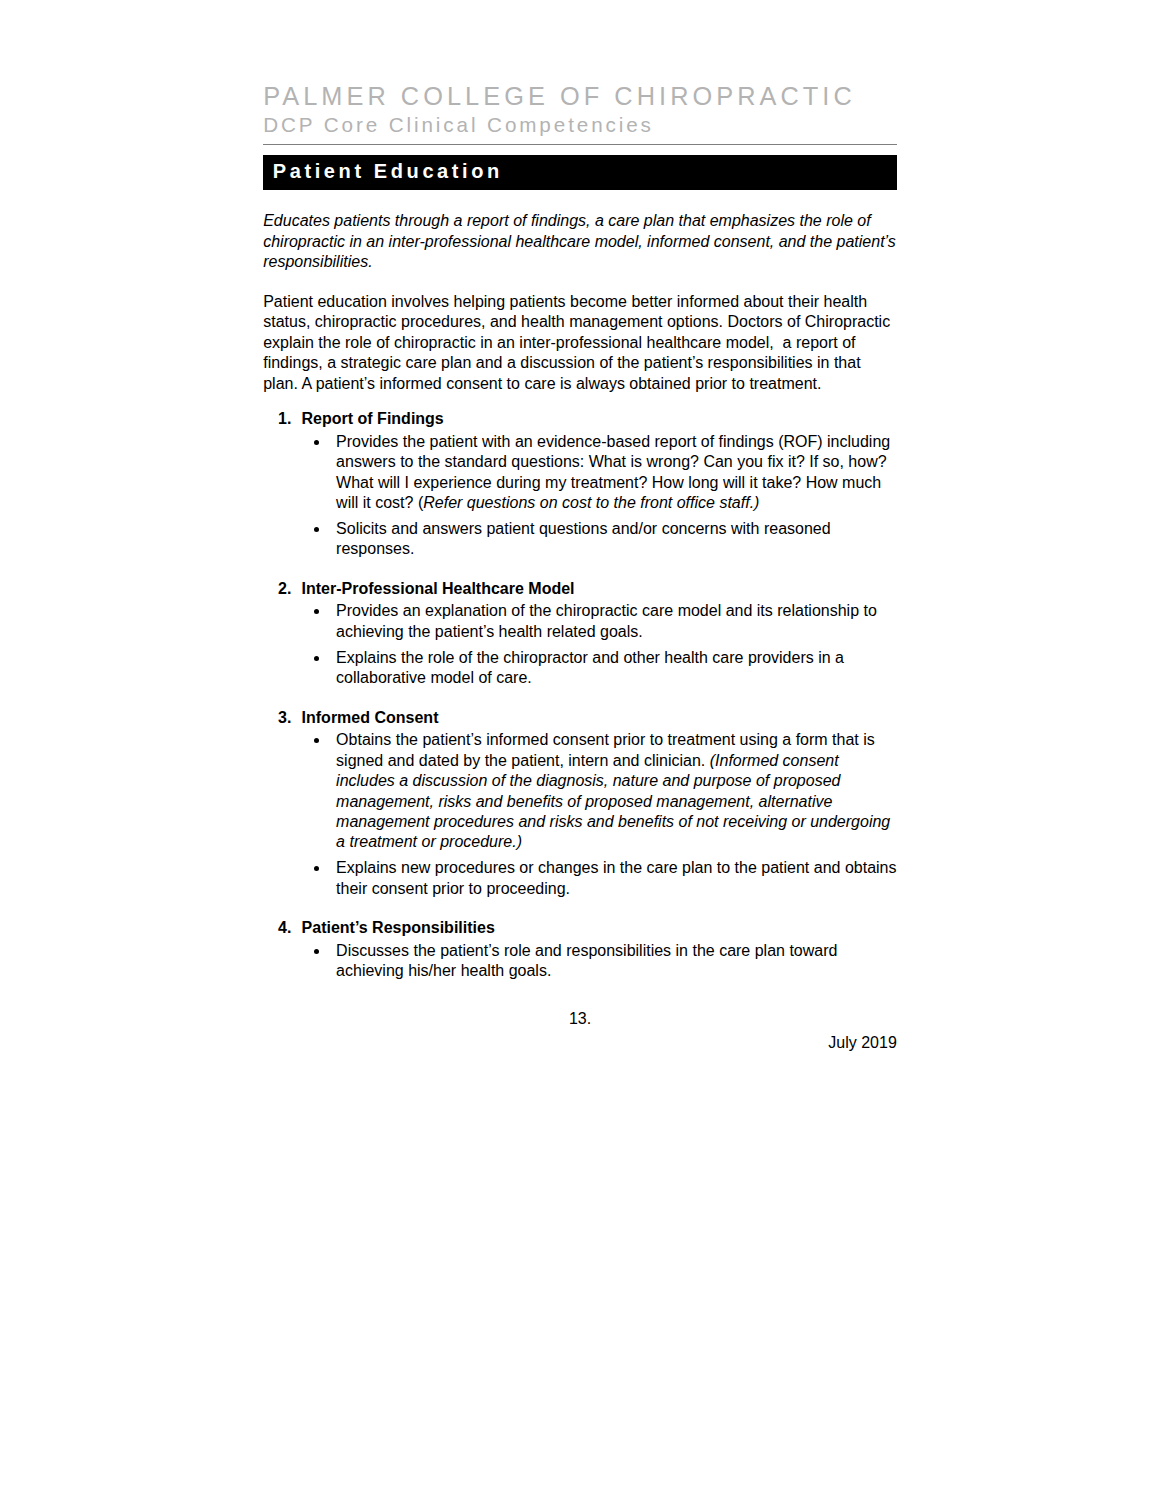PALMER COLLEGE OF CHIROPRACTIC
DCP Core Clinical Competencies
Patient Education
Educates patients through a report of findings, a care plan that emphasizes the role of chiropractic in an inter-professional healthcare model, informed consent, and the patient’s responsibilities.
Patient education involves helping patients become better informed about their health status, chiropractic procedures, and health management options. Doctors of Chiropractic explain the role of chiropractic in an inter-professional healthcare model, a report of findings, a strategic care plan and a discussion of the patient’s responsibilities in that plan. A patient’s informed consent to care is always obtained prior to treatment.
Report of Findings
Provides the patient with an evidence-based report of findings (ROF) including answers to the standard questions: What is wrong? Can you fix it? If so, how? What will I experience during my treatment? How long will it take? How much will it cost? (Refer questions on cost to the front office staff.)
Solicits and answers patient questions and/or concerns with reasoned responses.
Inter-Professional Healthcare Model
Provides an explanation of the chiropractic care model and its relationship to achieving the patient’s health related goals.
Explains the role of the chiropractor and other health care providers in a collaborative model of care.
Informed Consent
Obtains the patient’s informed consent prior to treatment using a form that is signed and dated by the patient, intern and clinician. (Informed consent includes a discussion of the diagnosis, nature and purpose of proposed management, risks and benefits of proposed management, alternative management procedures and risks and benefits of not receiving or undergoing a treatment or procedure.)
Explains new procedures or changes in the care plan to the patient and obtains their consent prior to proceeding.
Patient’s Responsibilities
Discusses the patient’s role and responsibilities in the care plan toward achieving his/her health goals.
13.
July 2019